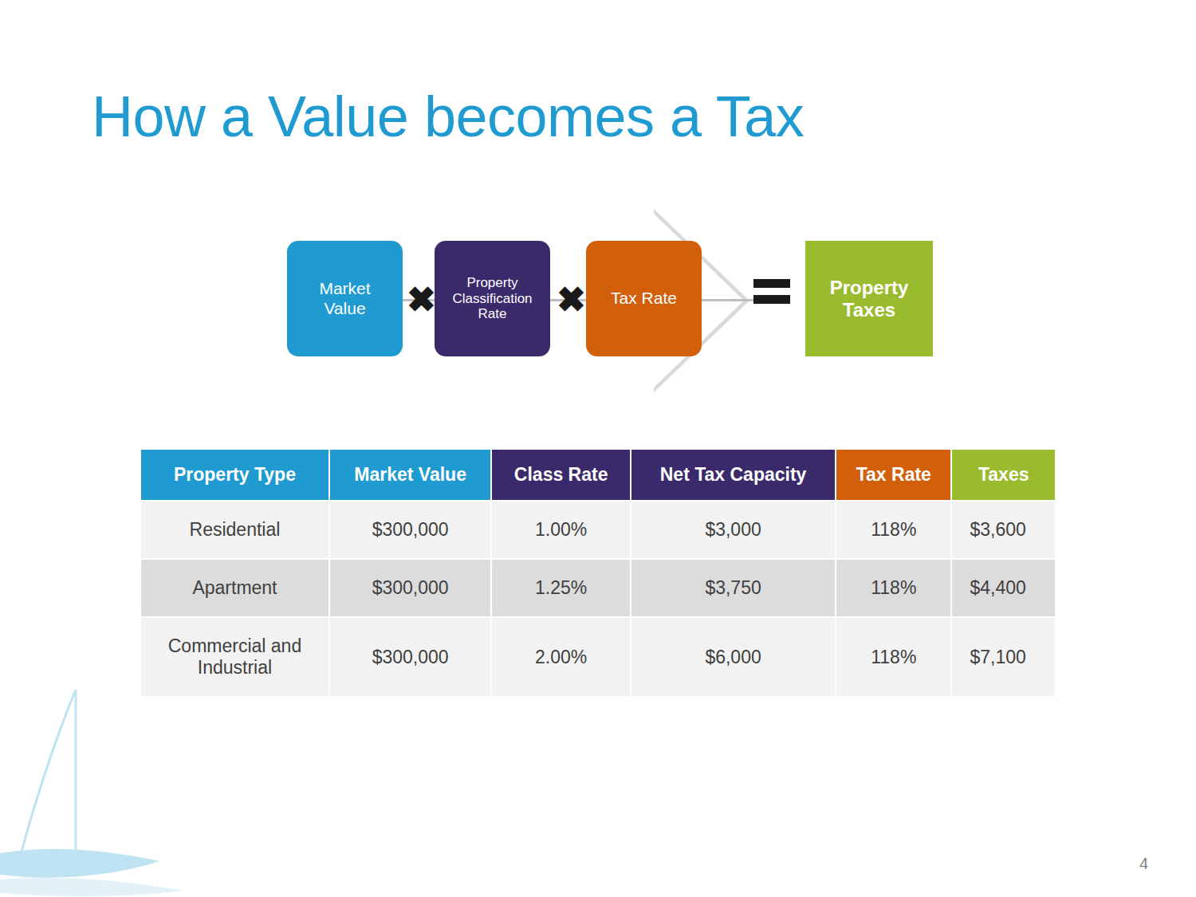How a Value becomes a Tax
Market
Value
Property
Classification
Rate
Tax Rate
✖
✖
Property
Taxes
| Property Type | Market Value | Class Rate | Net Tax Capacity | Tax Rate | Taxes |
| --- | --- | --- | --- | --- | --- |
| Residential | $300,000 | 1.00% | $3,000 | 118% | $3,600 |
| Apartment | $300,000 | 1.25% | $3,750 | 118% | $4,400 |
| Commercial and Industrial | $300,000 | 2.00% | $6,000 | 118% | $7,100 |
4